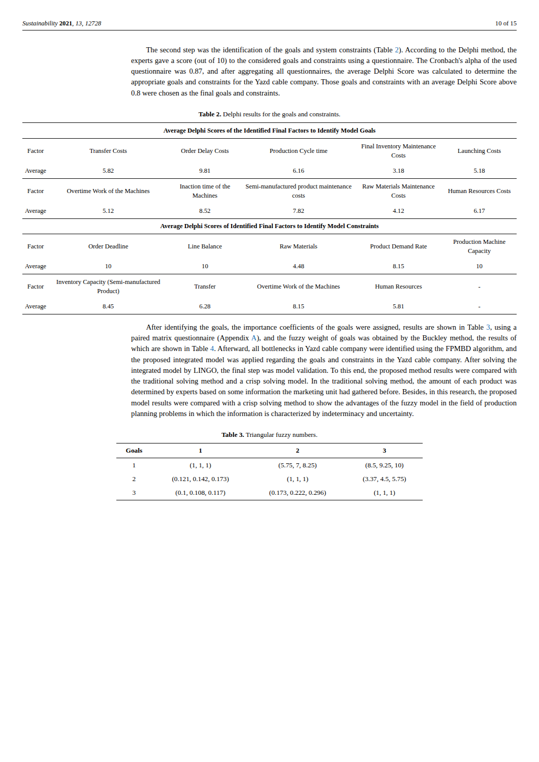Sustainability 2021, 13, 12728
10 of 15
The second step was the identification of the goals and system constraints (Table 2). According to the Delphi method, the experts gave a score (out of 10) to the considered goals and constraints using a questionnaire. The Cronbach's alpha of the used questionnaire was 0.87, and after aggregating all questionnaires, the average Delphi Score was calculated to determine the appropriate goals and constraints for the Yazd cable company. Those goals and constraints with an average Delphi Score above 0.8 were chosen as the final goals and constraints.
Table 2. Delphi results for the goals and constraints.
| Average Delphi Scores of the Identified Final Factors to Identify Model Goals |
| Factor | Transfer Costs | Order Delay Costs | Production Cycle time | Final Inventory Maintenance Costs | Launching Costs |
| Average | 5.82 | 9.81 | 6.16 | 3.18 | 5.18 |
| Factor | Overtime Work of the Machines | Inaction time of the Machines | Semi-manufactured product maintenance costs | Raw Materials Maintenance Costs | Human Resources Costs |
| Average | 5.12 | 8.52 | 7.82 | 4.12 | 6.17 |
| Average Delphi Scores of Identified Final Factors to Identify Model Constraints |
| Factor | Order Deadline | Line Balance | Raw Materials | Product Demand Rate | Production Machine Capacity |
| Average | 10 | 10 | 4.48 | 8.15 | 10 |
| Factor | Inventory Capacity (Semi-manufactured Product) | Transfer | Overtime Work of the Machines | Human Resources | - |
| Average | 8.45 | 6.28 | 8.15 | 5.81 | - |
After identifying the goals, the importance coefficients of the goals were assigned, results are shown in Table 3, using a paired matrix questionnaire (Appendix A), and the fuzzy weight of goals was obtained by the Buckley method, the results of which are shown in Table 4. Afterward, all bottlenecks in Yazd cable company were identified using the FPMBD algorithm, and the proposed integrated model was applied regarding the goals and constraints in the Yazd cable company. After solving the integrated model by LINGO, the final step was model validation. To this end, the proposed method results were compared with the traditional solving method and a crisp solving model. In the traditional solving method, the amount of each product was determined by experts based on some information the marketing unit had gathered before. Besides, in this research, the proposed model results were compared with a crisp solving method to show the advantages of the fuzzy model in the field of production planning problems in which the information is characterized by indeterminacy and uncertainty.
Table 3. Triangular fuzzy numbers.
| Goals | 1 | 2 | 3 |
| --- | --- | --- | --- |
| 1 | (1, 1, 1) | (5.75, 7, 8.25) | (8.5, 9.25, 10) |
| 2 | (0.121, 0.142, 0.173) | (1, 1, 1) | (3.37, 4.5, 5.75) |
| 3 | (0.1, 0.108, 0.117) | (0.173, 0.222, 0.296) | (1, 1, 1) |